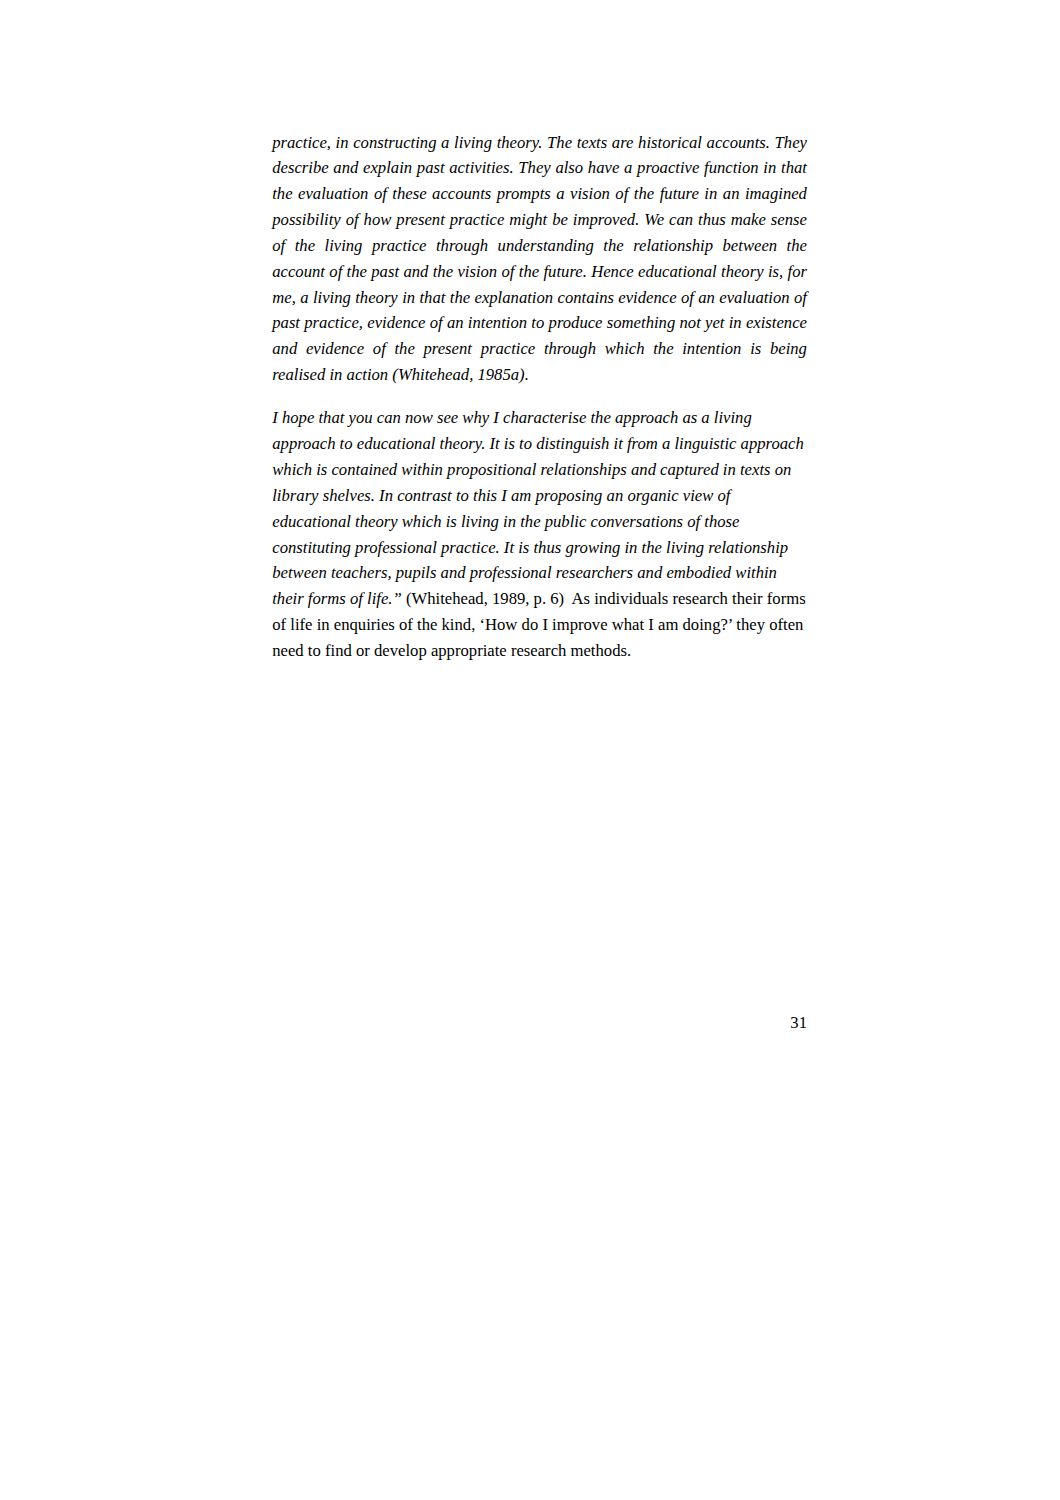practice, in constructing a living theory. The texts are historical accounts. They describe and explain past activities. They also have a proactive function in that the evaluation of these accounts prompts a vision of the future in an imagined possibility of how present practice might be improved. We can thus make sense of the living practice through understanding the relationship between the account of the past and the vision of the future. Hence educational theory is, for me, a living theory in that the explanation contains evidence of an evaluation of past practice, evidence of an intention to produce something not yet in existence and evidence of the present practice through which the intention is being realised in action (Whitehead, 1985a).
I hope that you can now see why I characterise the approach as a living approach to educational theory. It is to distinguish it from a linguistic approach which is contained within propositional relationships and captured in texts on library shelves. In contrast to this I am proposing an organic view of educational theory which is living in the public conversations of those constituting professional practice. It is thus growing in the living relationship between teachers, pupils and professional researchers and embodied within their forms of life.” (Whitehead, 1989, p. 6) As individuals research their forms of life in enquiries of the kind, ‘How do I improve what I am doing?’ they often need to find or develop appropriate research methods.
31